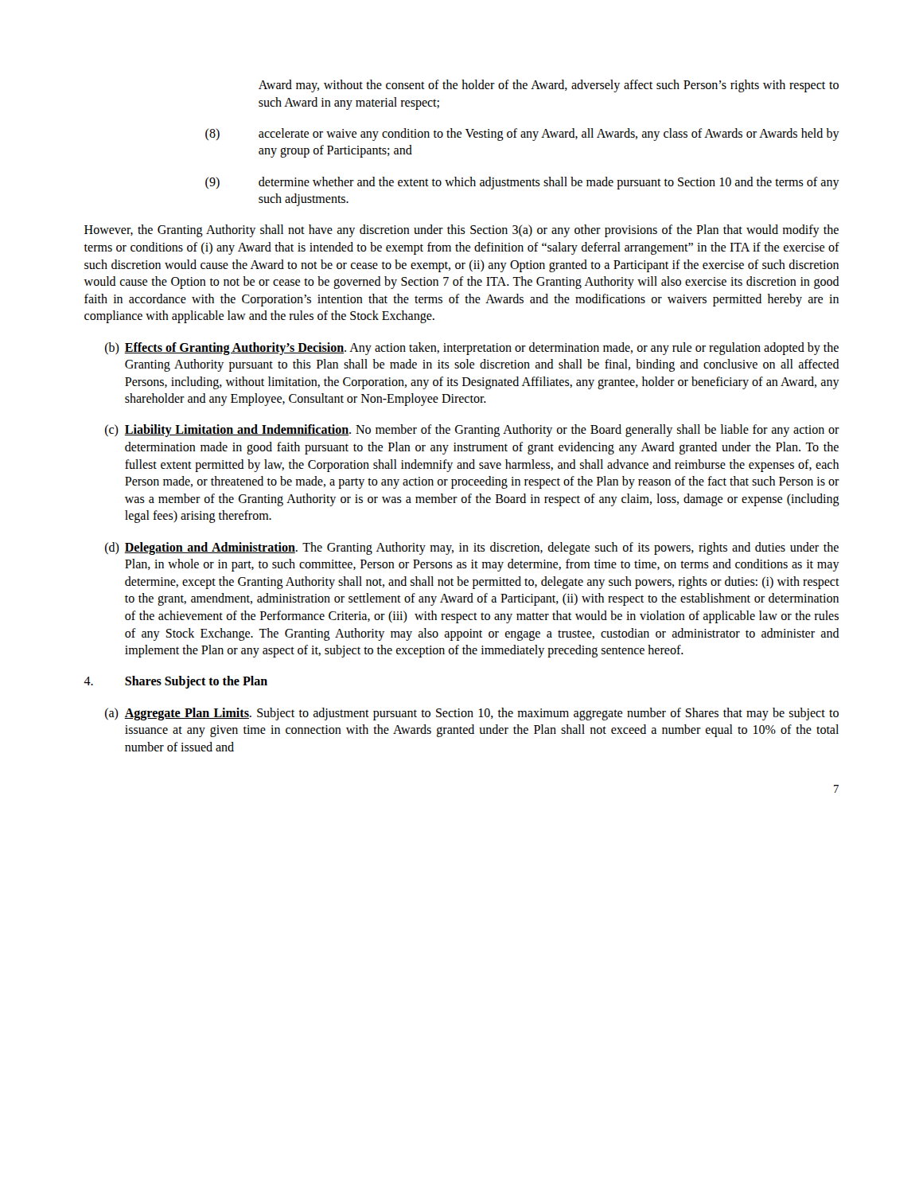Award may, without the consent of the holder of the Award, adversely affect such Person’s rights with respect to such Award in any material respect;
(8)
accelerate or waive any condition to the Vesting of any Award, all Awards, any class of Awards or Awards held by any group of Participants; and
(9)
determine whether and the extent to which adjustments shall be made pursuant to Section 10 and the terms of any such adjustments.
However, the Granting Authority shall not have any discretion under this Section 3(a) or any other provisions of the Plan that would modify the terms or conditions of (i) any Award that is intended to be exempt from the definition of “salary deferral arrangement” in the ITA if the exercise of such discretion would cause the Award to not be or cease to be exempt, or (ii) any Option granted to a Participant if the exercise of such discretion would cause the Option to not be or cease to be governed by Section 7 of the ITA. The Granting Authority will also exercise its discretion in good faith in accordance with the Corporation’s intention that the terms of the Awards and the modifications or waivers permitted hereby are in compliance with applicable law and the rules of the Stock Exchange.
(b)
Effects of Granting Authority’s Decision. Any action taken, interpretation or determination made, or any rule or regulation adopted by the Granting Authority pursuant to this Plan shall be made in its sole discretion and shall be final, binding and conclusive on all affected Persons, including, without limitation, the Corporation, any of its Designated Affiliates, any grantee, holder or beneficiary of an Award, any shareholder and any Employee, Consultant or Non-Employee Director.
(c)
Liability Limitation and Indemnification. No member of the Granting Authority or the Board generally shall be liable for any action or determination made in good faith pursuant to the Plan or any instrument of grant evidencing any Award granted under the Plan. To the fullest extent permitted by law, the Corporation shall indemnify and save harmless, and shall advance and reimburse the expenses of, each Person made, or threatened to be made, a party to any action or proceeding in respect of the Plan by reason of the fact that such Person is or was a member of the Granting Authority or is or was a member of the Board in respect of any claim, loss, damage or expense (including legal fees) arising therefrom.
(d)
Delegation and Administration. The Granting Authority may, in its discretion, delegate such of its powers, rights and duties under the Plan, in whole or in part, to such committee, Person or Persons as it may determine, from time to time, on terms and conditions as it may determine, except the Granting Authority shall not, and shall not be permitted to, delegate any such powers, rights or duties: (i) with respect to the grant, amendment, administration or settlement of any Award of a Participant, (ii) with respect to the establishment or determination of the achievement of the Performance Criteria, or (iii) with respect to any matter that would be in violation of applicable law or the rules of any Stock Exchange. The Granting Authority may also appoint or engage a trustee, custodian or administrator to administer and implement the Plan or any aspect of it, subject to the exception of the immediately preceding sentence hereof.
4.
Shares Subject to the Plan
(a)
Aggregate Plan Limits. Subject to adjustment pursuant to Section 10, the maximum aggregate number of Shares that may be subject to issuance at any given time in connection with the Awards granted under the Plan shall not exceed a number equal to 10% of the total number of issued and
7